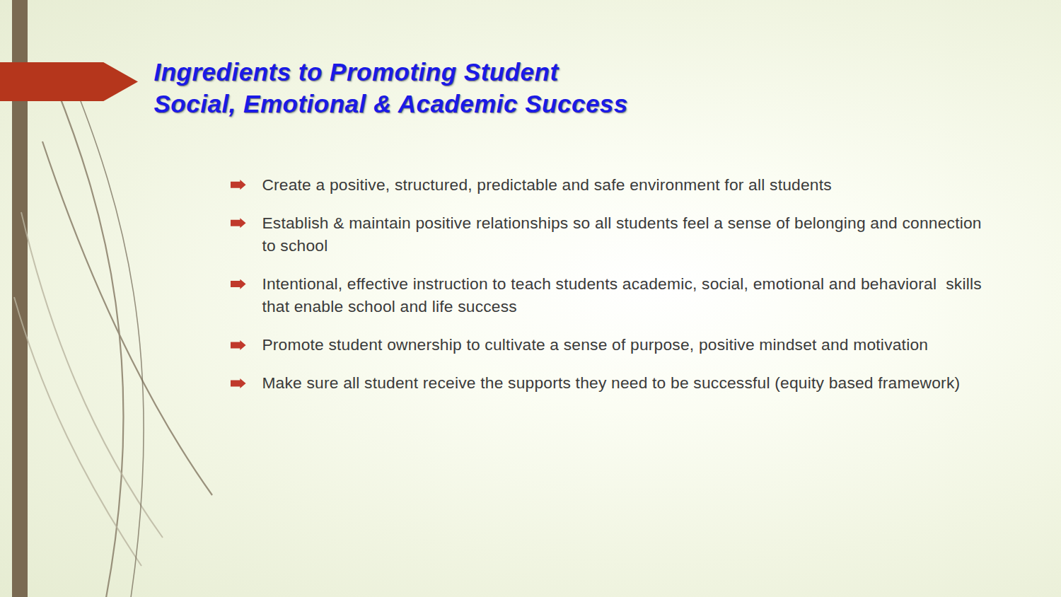Ingredients to Promoting Student
Social, Emotional & Academic Success
Create a positive, structured, predictable and safe environment for all students
Establish & maintain positive relationships so all students feel a sense of belonging and connection to school
Intentional, effective instruction to teach students academic, social, emotional and behavioral skills that enable school and life success
Promote student ownership to cultivate a sense of purpose, positive mindset and motivation
Make sure all student receive the supports they need to be successful (equity based framework)